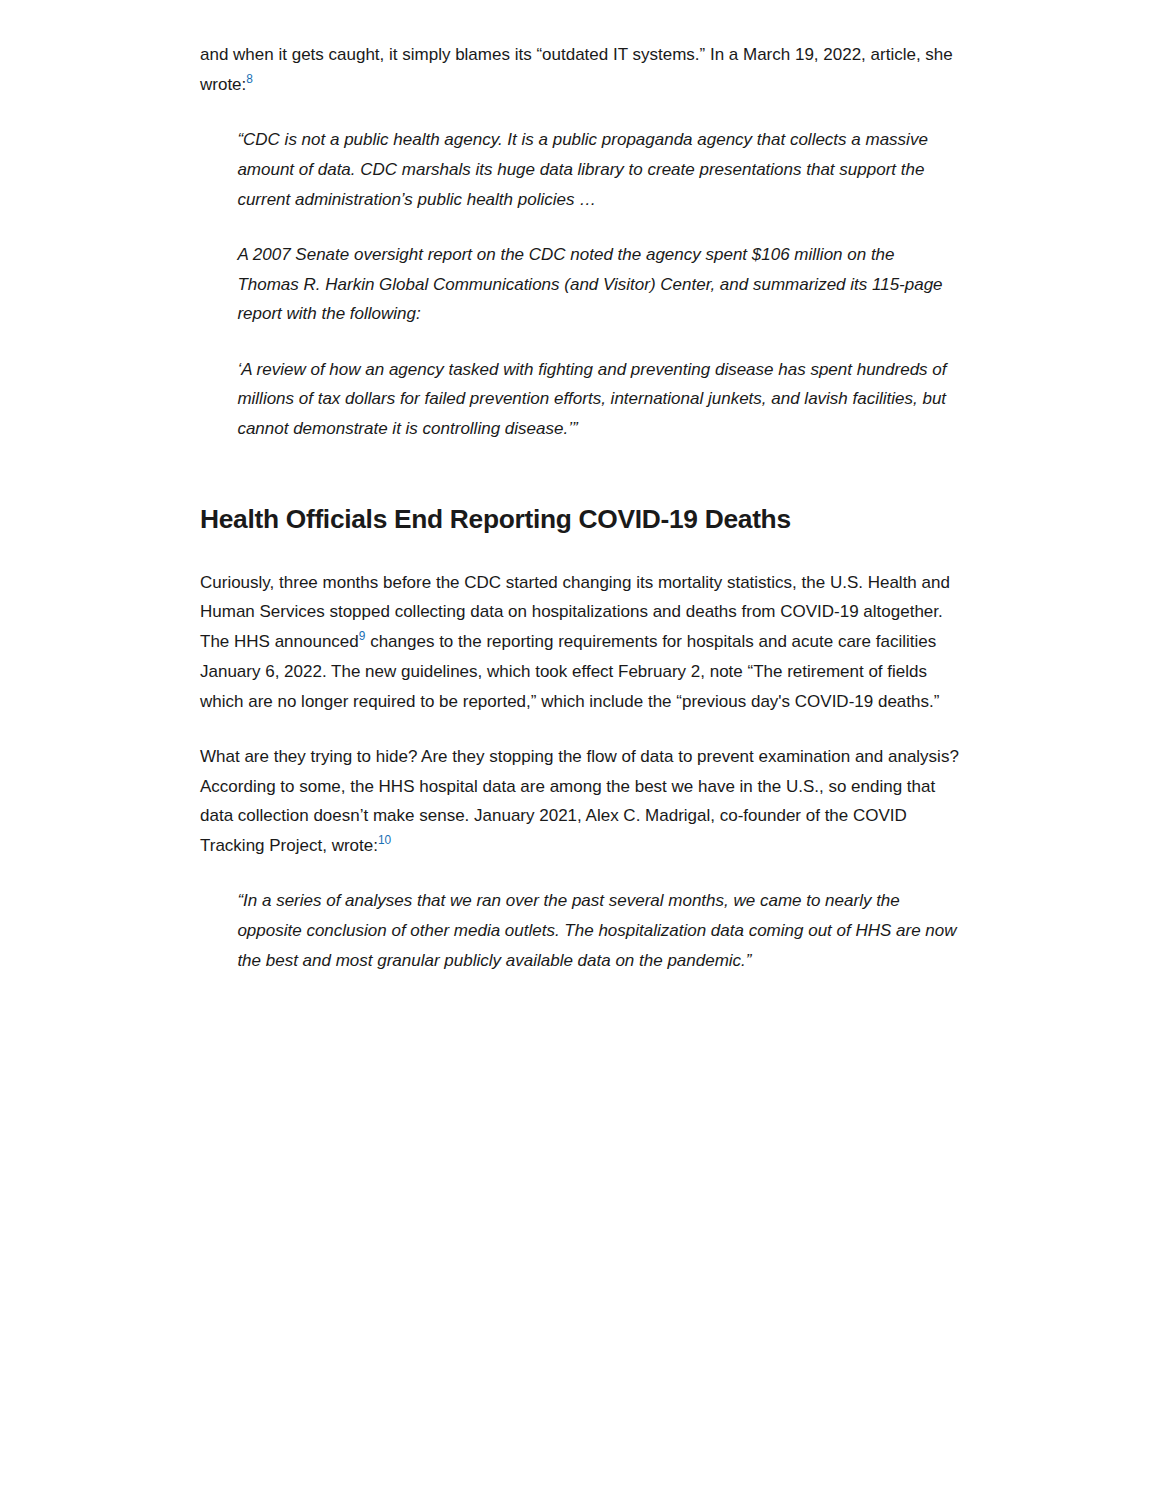and when it gets caught, it simply blames its “outdated IT systems.” In a March 19, 2022, article, she wrote:8
“CDC is not a public health agency. It is a public propaganda agency that collects a massive amount of data. CDC marshals its huge data library to create presentations that support the current administration’s public health policies …
A 2007 Senate oversight report on the CDC noted the agency spent $106 million on the Thomas R. Harkin Global Communications (and Visitor) Center, and summarized its 115-page report with the following:
‘A review of how an agency tasked with fighting and preventing disease has spent hundreds of millions of tax dollars for failed prevention efforts, international junkets, and lavish facilities, but cannot demonstrate it is controlling disease.’”
Health Officials End Reporting COVID-19 Deaths
Curiously, three months before the CDC started changing its mortality statistics, the U.S. Health and Human Services stopped collecting data on hospitalizations and deaths from COVID-19 altogether. The HHS announced9 changes to the reporting requirements for hospitals and acute care facilities January 6, 2022. The new guidelines, which took effect February 2, note “The retirement of fields which are no longer required to be reported,” which include the “previous day's COVID-19 deaths.”
What are they trying to hide? Are they stopping the flow of data to prevent examination and analysis? According to some, the HHS hospital data are among the best we have in the U.S., so ending that data collection doesn’t make sense. January 2021, Alex C. Madrigal, co-founder of the COVID Tracking Project, wrote:10
“In a series of analyses that we ran over the past several months, we came to nearly the opposite conclusion of other media outlets. The hospitalization data coming out of HHS are now the best and most granular publicly available data on the pandemic.”